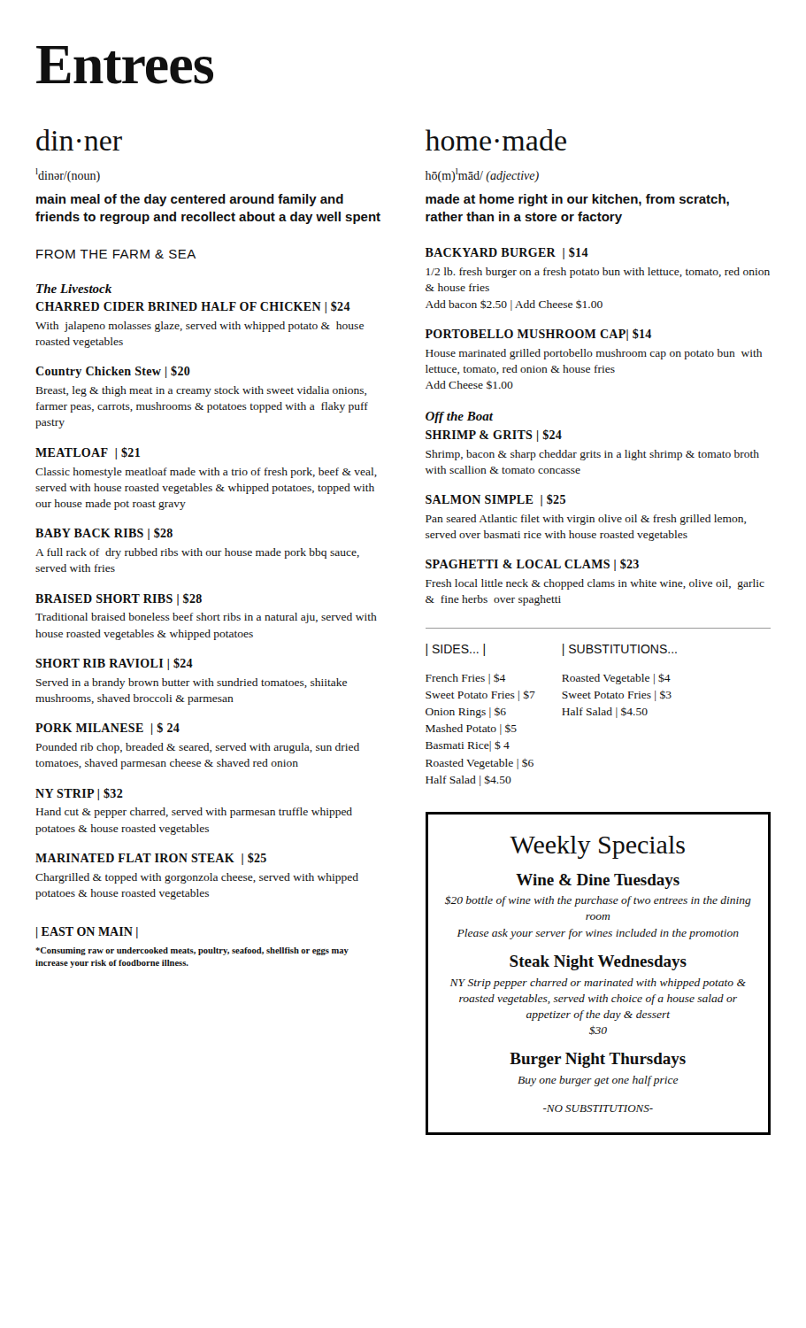Entrees
din·ner
ldinər/(noun)
main meal of the day centered around family and friends to regroup and recollect about a day well spent
FROM THE FARM & SEA
The Livestock
CHARRED CIDER BRINED HALF OF CHICKEN | $24
With jalapeno molasses glaze, served with whipped potato & house roasted vegetables
Country Chicken Stew | $20
Breast, leg & thigh meat in a creamy stock with sweet vidalia onions, farmer peas, carrots, mushrooms & potatoes topped with a flaky puff pastry
MEATLOAF | $21
Classic homestyle meatloaf made with a trio of fresh pork, beef & veal, served with house roasted vegetables & whipped potatoes, topped with our house made pot roast gravy
BABY BACK RIBS | $28
A full rack of dry rubbed ribs with our house made pork bbq sauce, served with fries
BRAISED SHORT RIBS | $28
Traditional braised boneless beef short ribs in a natural aju, served with house roasted vegetables & whipped potatoes
SHORT RIB RAVIOLI | $24
Served in a brandy brown butter with sundried tomatoes, shiitake mushrooms, shaved broccoli & parmesan
PORK MILANESE | $ 24
Pounded rib chop, breaded & seared, served with arugula, sun dried tomatoes, shaved parmesan cheese & shaved red onion
NY STRIP | $32
Hand cut & pepper charred, served with parmesan truffle whipped potatoes & house roasted vegetables
MARINATED FLAT IRON STEAK | $25
Chargrilled & topped with gorgonzola cheese, served with whipped potatoes & house roasted vegetables
| EAST ON MAIN |
*Consuming raw or undercooked meats, poultry, seafood, shellfish or eggs may increase your risk of foodborne illness.
home·made
hō(m)lmād/ (adjective)
made at home right in our kitchen, from scratch, rather than in a store or factory
BACKYARD BURGER | $14
1/2 lb. fresh burger on a fresh potato bun with lettuce, tomato, red onion & house fries Add bacon $2.50 | Add Cheese $1.00
PORTOBELLO MUSHROOM CAP| $14
House marinated grilled portobello mushroom cap on potato bun with lettuce, tomato, red onion & house fries Add Cheese $1.00
Off the Boat
SHRIMP & GRITS | $24
Shrimp, bacon & sharp cheddar grits in a light shrimp & tomato broth with scallion & tomato concasse
SALMON SIMPLE | $25
Pan seared Atlantic filet with virgin olive oil & fresh grilled lemon, served over basmati rice with house roasted vegetables
SPAGHETTI & LOCAL CLAMS | $23
Fresh local little neck & chopped clams in white wine, olive oil, garlic & fine herbs over spaghetti
| SIDES... |
French Fries | $4
Sweet Potato Fries | $7
Onion Rings | $6
Mashed Potato | $5
Basmati Rice| $ 4
Roasted Vegetable | $6
Half Salad | $4.50
| SUBSTITUTIONS...
Roasted Vegetable | $4
Sweet Potato Fries | $3
Half Salad | $4.50
Weekly Specials
Wine & Dine Tuesdays
$20 bottle of wine with the purchase of two entrees in the dining room
Please ask your server for wines included in the promotion
Steak Night Wednesdays
NY Strip pepper charred or marinated with whipped potato & roasted vegetables, served with choice of a house salad or appetizer of the day & dessert
$30
Burger Night Thursdays
Buy one burger get one half price
-NO SUBSTITUTIONS-